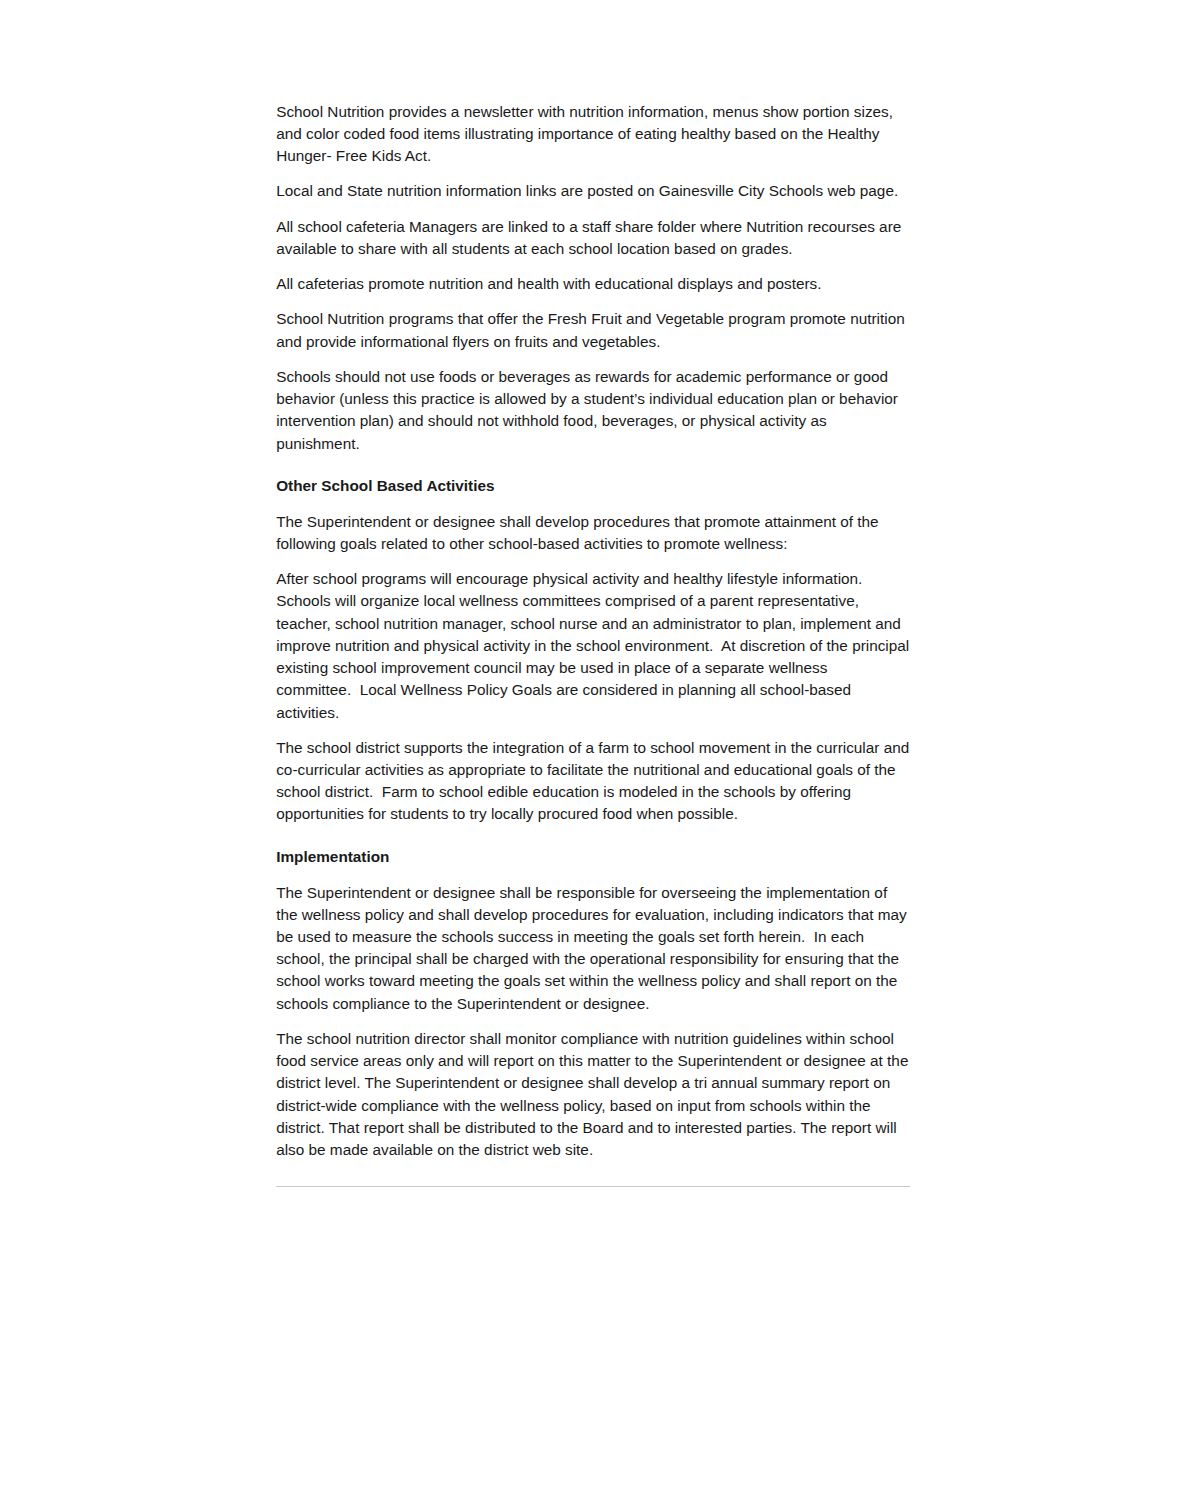School Nutrition provides a newsletter with nutrition information, menus show portion sizes, and color coded food items illustrating importance of eating healthy based on the Healthy Hunger- Free Kids Act.
Local and State nutrition information links are posted on Gainesville City Schools web page.
All school cafeteria Managers are linked to a staff share folder where Nutrition recourses are available to share with all students at each school location based on grades.
All cafeterias promote nutrition and health with educational displays and posters.
School Nutrition programs that offer the Fresh Fruit and Vegetable program promote nutrition and provide informational flyers on fruits and vegetables.
Schools should not use foods or beverages as rewards for academic performance or good behavior (unless this practice is allowed by a student’s individual education plan or behavior intervention plan) and should not withhold food, beverages, or physical activity as punishment.
Other School Based Activities
The Superintendent or designee shall develop procedures that promote attainment of the following goals related to other school-based activities to promote wellness:
After school programs will encourage physical activity and healthy lifestyle information. Schools will organize local wellness committees comprised of a parent representative, teacher, school nutrition manager, school nurse and an administrator to plan, implement and improve nutrition and physical activity in the school environment. At discretion of the principal existing school improvement council may be used in place of a separate wellness committee. Local Wellness Policy Goals are considered in planning all school-based activities.
The school district supports the integration of a farm to school movement in the curricular and co-curricular activities as appropriate to facilitate the nutritional and educational goals of the school district. Farm to school edible education is modeled in the schools by offering opportunities for students to try locally procured food when possible.
Implementation
The Superintendent or designee shall be responsible for overseeing the implementation of the wellness policy and shall develop procedures for evaluation, including indicators that may be used to measure the schools success in meeting the goals set forth herein. In each school, the principal shall be charged with the operational responsibility for ensuring that the school works toward meeting the goals set within the wellness policy and shall report on the schools compliance to the Superintendent or designee.
The school nutrition director shall monitor compliance with nutrition guidelines within school food service areas only and will report on this matter to the Superintendent or designee at the district level. The Superintendent or designee shall develop a tri annual summary report on district-wide compliance with the wellness policy, based on input from schools within the district. That report shall be distributed to the Board and to interested parties. The report will also be made available on the district web site.